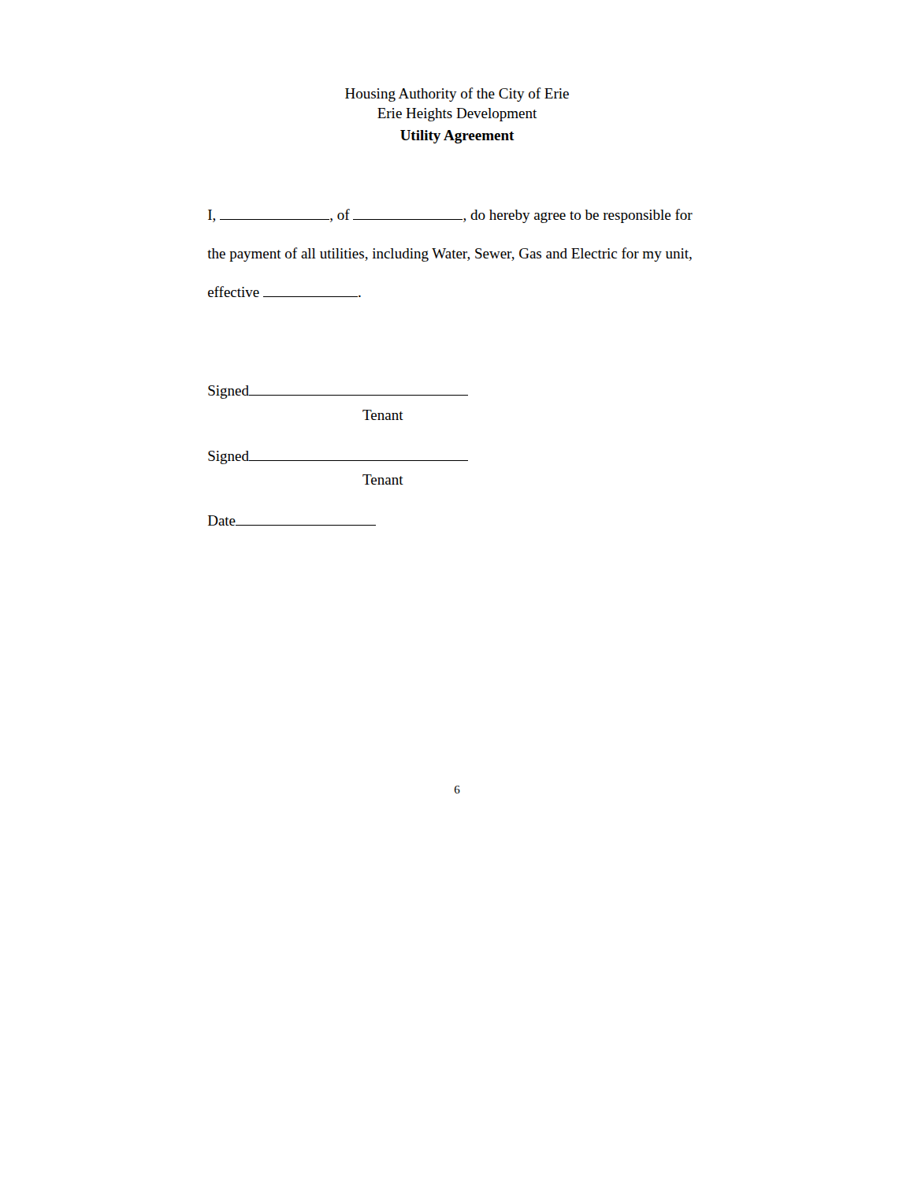Housing Authority of the City of Erie Erie Heights Development Utility Agreement
I, , of , do hereby agree to be responsible for the payment of all utilities, including Water, Sewer, Gas and Electric for my unit, effective .
Signed
Tenant
Signed
Tenant
Date
6